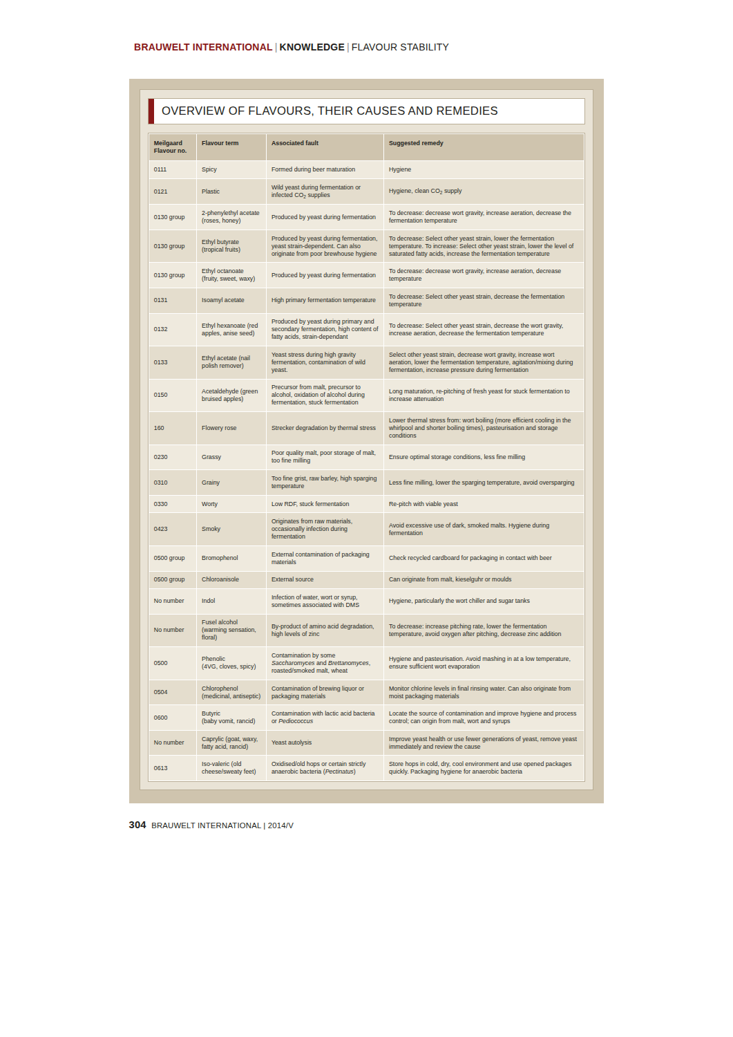BRAUWELT INTERNATIONAL|KNOWLEDGE|FLAVOUR STABILITY
OVERVIEW OF FLAVOURS, THEIR CAUSES AND REMEDIES
| Meilgaard Flavour no. | Flavour term | Associated fault | Suggested remedy |
| --- | --- | --- | --- |
| 0111 | Spicy | Formed during beer maturation | Hygiene |
| 0121 | Plastic | Wild yeast during fermentation or infected CO 2 supplies | Hygiene, clean CO 2 supply |
| 0130 group | 2-phenylethyl acetate (roses, honey) | Produced by yeast during fermentation | To decrease: decrease wort gravity, increase aeration, decrease the fermentation temperature |
| 0130 group | Ethyl butyrate (tropical fruits) | Produced by yeast during fermentation, yeast strain-dependent. Can also originate from poor brewhouse hygiene | To decrease: Select other yeast strain, lower the fermentation temperature. To increase: Select other yeast strain, lower the level of saturated fatty acids, increase the fermentation temperature |
| 0130 group | Ethyl octanoate (fruity, sweet, waxy) | Produced by yeast during fermentation | To decrease: decrease wort gravity, increase aeration, decrease temperature |
| 0131 | Isoamyl acetate | High primary fermentation temperature | To decrease: Select other yeast strain, decrease the fermentation temperature |
| 0132 | Ethyl hexanoate (red apples, anise seed) | Produced by yeast during primary and secondary fermentation, high content of fatty acids, strain-dependant | To decrease: Select other yeast strain, decrease the wort gravity, increase aeration, decrease the fermentation temperature |
| 0133 | Ethyl acetate (nail polish remover) | Yeast stress during high gravity fermentation, contamination of wild yeast. | Select other yeast strain, decrease wort gravity, increase wort aeration, lower the fermentation temperature, agitation/mixing during fermentation, increase pressure during fermentation |
| 0150 | Acetaldehyde (green bruised apples) | Precursor from malt, precursor to alcohol, oxidation of alcohol during fermentation, stuck fermentation | Long maturation, re-pitching of fresh yeast for stuck fermentation to increase attenuation |
| 160 | Flowery rose | Strecker degradation by thermal stress | Lower thermal stress from: wort boiling (more efficient cooling in the whirlpool and shorter boiling times), pasteurisation and storage conditions |
| 0230 | Grassy | Poor quality malt, poor storage of malt, too fine milling | Ensure optimal storage conditions, less fine milling |
| 0310 | Grainy | Too fine grist, raw barley, high sparging temperature | Less fine milling, lower the sparging temperature, avoid oversparging |
| 0330 | Worty | Low RDF, stuck fermentation | Re-pitch with viable yeast |
| 0423 | Smoky | Originates from raw materials, occasionally infection during fermentation | Avoid excessive use of dark, smoked malts. Hygiene during fermentation |
| 0500 group | Bromophenol | External contamination of packaging materials | Check recycled cardboard for packaging in contact with beer |
| 0500 group | Chloroanisole | External source | Can originate from malt, kieselguhr or moulds |
| No number | Indol | Infection of water, wort or syrup, sometimes associated with DMS | Hygiene, particularly the wort chiller and sugar tanks |
| No number | Fusel alcohol (warming sensation, floral) | By-product of amino acid degradation, high levels of zinc | To decrease: increase pitching rate, lower the fermentation temperature, avoid oxygen after pitching, decrease zinc addition |
| 0500 | Phenolic (4VG, cloves, spicy) | Contamination by some Saccharomyces and Brettanomyces , roasted/smoked malt, wheat | Hygiene and pasteurisation. Avoid mashing in at a low temperature, ensure sufficient wort evaporation |
| 0504 | Chlorophenol (medicinal, antiseptic) | Contamination of brewing liquor or packaging materials | Monitor chlorine levels in final rinsing water. Can also originate from moist packaging materials |
| 0600 | Butyric (baby vomit, rancid) | Contamination with lactic acid bacteria or Pediococcus | Locate the source of contamination and improve hygiene and process control; can origin from malt, wort and syrups |
| No number | Caprylic (goat, waxy, fatty acid, rancid) | Yeast autolysis | Improve yeast health or use fewer generations of yeast, remove yeast immediately and review the cause |
| 0613 | Iso-valeric (old cheese/sweaty feet) | Oxidised/old hops or certain strictly anaerobic bacteria ( Pectinatus ) | Store hops in cold, dry, cool environment and use opened packages quickly. Packaging hygiene for anaerobic bacteria |
304 BRAUWELT INTERNATIONAL | 2014/V